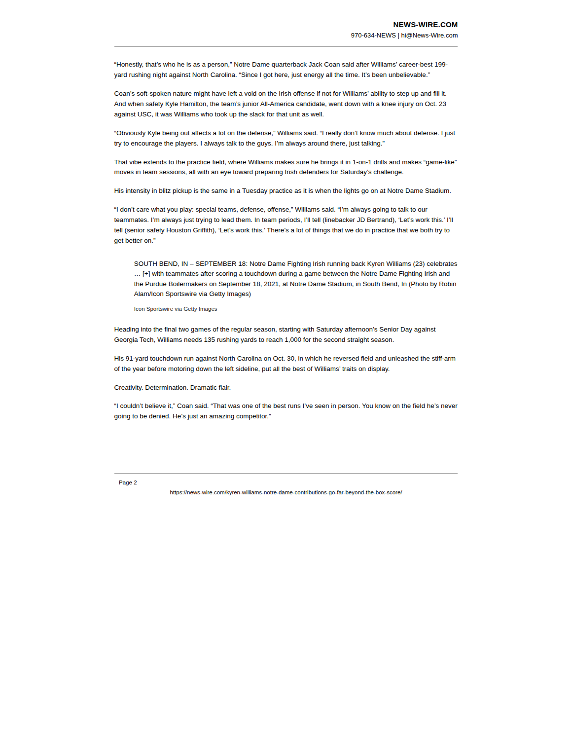NEWS-WIRE.COM
970-634-NEWS | hi@News-Wire.com
“Honestly, that’s who he is as a person,” Notre Dame quarterback Jack Coan said after Williams’ career-best 199-yard rushing night against North Carolina. “Since I got here, just energy all the time. It’s been unbelievable.”
Coan’s soft-spoken nature might have left a void on the Irish offense if not for Williams’ ability to step up and fill it. And when safety Kyle Hamilton, the team’s junior All-America candidate, went down with a knee injury on Oct. 23 against USC, it was Williams who took up the slack for that unit as well.
“Obviously Kyle being out affects a lot on the defense,” Williams said. “I really don’t know much about defense. I just try to encourage the players. I always talk to the guys. I’m always around there, just talking.”
That vibe extends to the practice field, where Williams makes sure he brings it in 1-on-1 drills and makes “game-like” moves in team sessions, all with an eye toward preparing Irish defenders for Saturday’s challenge.
His intensity in blitz pickup is the same in a Tuesday practice as it is when the lights go on at Notre Dame Stadium.
“I don’t care what you play: special teams, defense, offense,” Williams said. “I’m always going to talk to our teammates. I’m always just trying to lead them. In team periods, I’ll tell (linebacker JD Bertrand), ‘Let’s work this.’ I’ll tell (senior safety Houston Griffith), ‘Let’s work this.’ There’s a lot of things that we do in practice that we both try to get better on.”
SOUTH BEND, IN – SEPTEMBER 18: Notre Dame Fighting Irish running back Kyren Williams (23) celebrates … [+] with teammates after scoring a touchdown during a game between the Notre Dame Fighting Irish and the Purdue Boilermakers on September 18, 2021, at Notre Dame Stadium, in South Bend, In (Photo by Robin Alam/Icon Sportswire via Getty Images)
Icon Sportswire via Getty Images
Heading into the final two games of the regular season, starting with Saturday afternoon’s Senior Day against Georgia Tech, Williams needs 135 rushing yards to reach 1,000 for the second straight season.
His 91-yard touchdown run against North Carolina on Oct. 30, in which he reversed field and unleashed the stiff-arm of the year before motoring down the left sideline, put all the best of Williams’ traits on display.
Creativity. Determination. Dramatic flair.
“I couldn’t believe it,” Coan said. “That was one of the best runs I’ve seen in person. You know on the field he’s never going to be denied. He’s just an amazing competitor.”
Page 2
https://news-wire.com/kyren-williams-notre-dame-contributions-go-far-beyond-the-box-score/